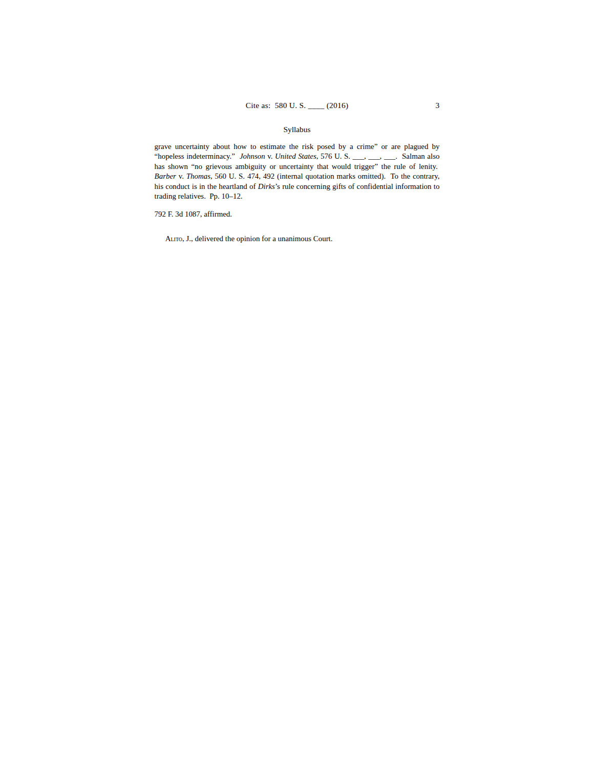Cite as: 580 U. S. ____ (2016) 3
Syllabus
grave uncertainty about how to estimate the risk posed by a crime” or are plagued by “hopeless indeterminacy.” Johnson v. United States, 576 U. S. ___, ___, ___. Salman also has shown “no grievous ambiguity or uncertainty that would trigger” the rule of lenity. Barber v. Thomas, 560 U. S. 474, 492 (internal quotation marks omitted). To the contrary, his conduct is in the heartland of Dirks’s rule concerning gifts of confidential information to trading relatives. Pp. 10–12.
792 F. 3d 1087, affirmed.
Alito, J., delivered the opinion for a unanimous Court.